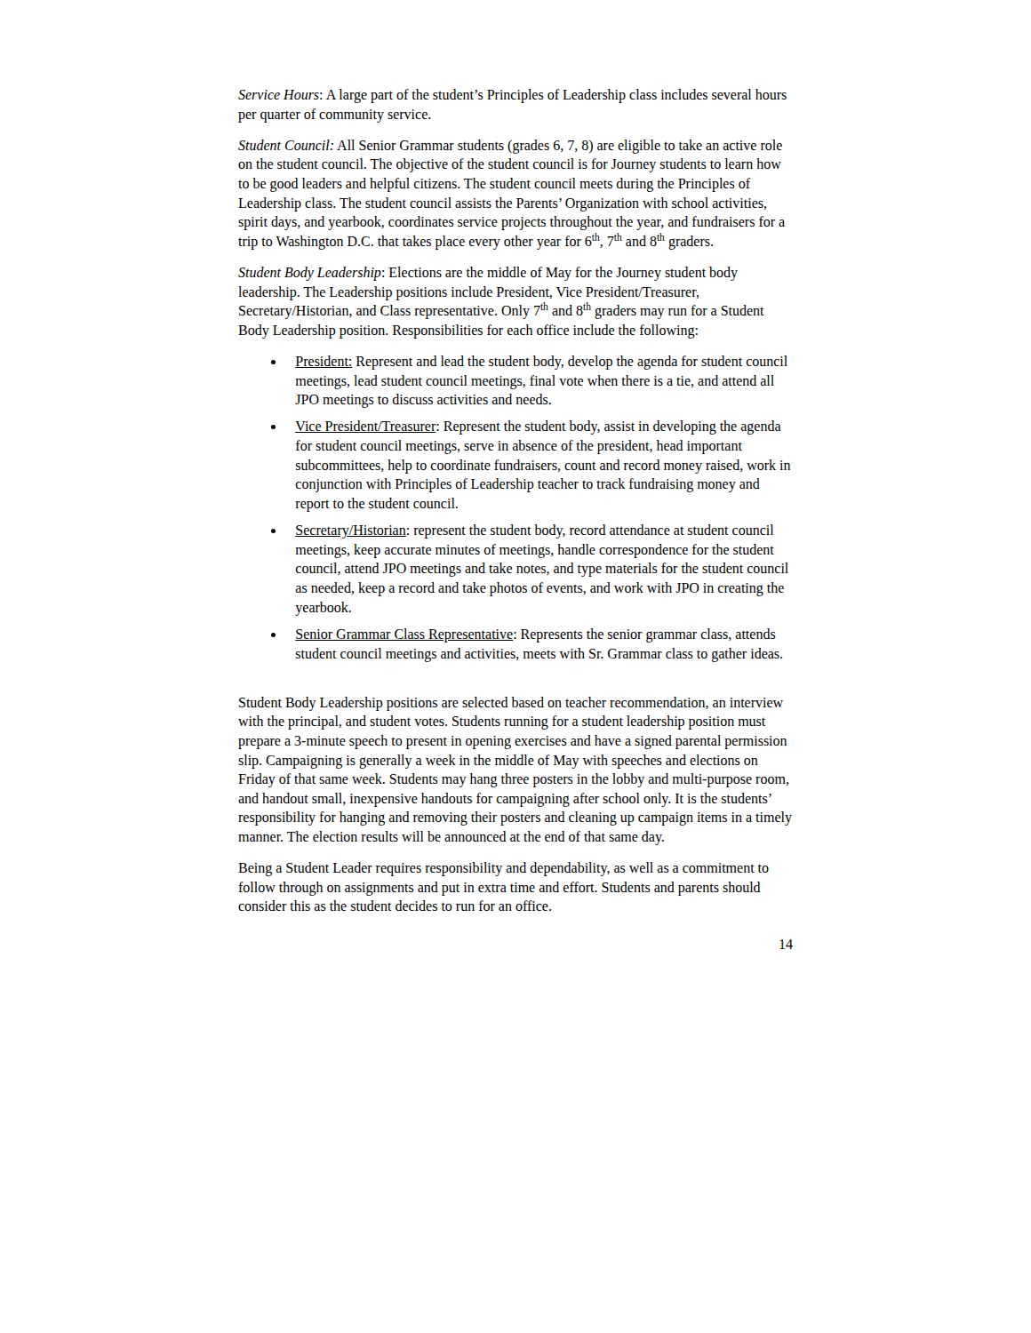Service Hours: A large part of the student’s Principles of Leadership class includes several hours per quarter of community service.
Student Council: All Senior Grammar students (grades 6, 7, 8) are eligible to take an active role on the student council. The objective of the student council is for Journey students to learn how to be good leaders and helpful citizens. The student council meets during the Principles of Leadership class. The student council assists the Parents’ Organization with school activities, spirit days, and yearbook, coordinates service projects throughout the year, and fundraisers for a trip to Washington D.C. that takes place every other year for 6th, 7th and 8th graders.
Student Body Leadership: Elections are the middle of May for the Journey student body leadership. The Leadership positions include President, Vice President/Treasurer, Secretary/Historian, and Class representative. Only 7th and 8th graders may run for a Student Body Leadership position. Responsibilities for each office include the following:
President: Represent and lead the student body, develop the agenda for student council meetings, lead student council meetings, final vote when there is a tie, and attend all JPO meetings to discuss activities and needs.
Vice President/Treasurer: Represent the student body, assist in developing the agenda for student council meetings, serve in absence of the president, head important subcommittees, help to coordinate fundraisers, count and record money raised, work in conjunction with Principles of Leadership teacher to track fundraising money and report to the student council.
Secretary/Historian: represent the student body, record attendance at student council meetings, keep accurate minutes of meetings, handle correspondence for the student council, attend JPO meetings and take notes, and type materials for the student council as needed, keep a record and take photos of events, and work with JPO in creating the yearbook.
Senior Grammar Class Representative: Represents the senior grammar class, attends student council meetings and activities, meets with Sr. Grammar class to gather ideas.
Student Body Leadership positions are selected based on teacher recommendation, an interview with the principal, and student votes. Students running for a student leadership position must prepare a 3-minute speech to present in opening exercises and have a signed parental permission slip. Campaigning is generally a week in the middle of May with speeches and elections on Friday of that same week. Students may hang three posters in the lobby and multi-purpose room, and handout small, inexpensive handouts for campaigning after school only. It is the students’ responsibility for hanging and removing their posters and cleaning up campaign items in a timely manner. The election results will be announced at the end of that same day.
Being a Student Leader requires responsibility and dependability, as well as a commitment to follow through on assignments and put in extra time and effort. Students and parents should consider this as the student decides to run for an office.
14